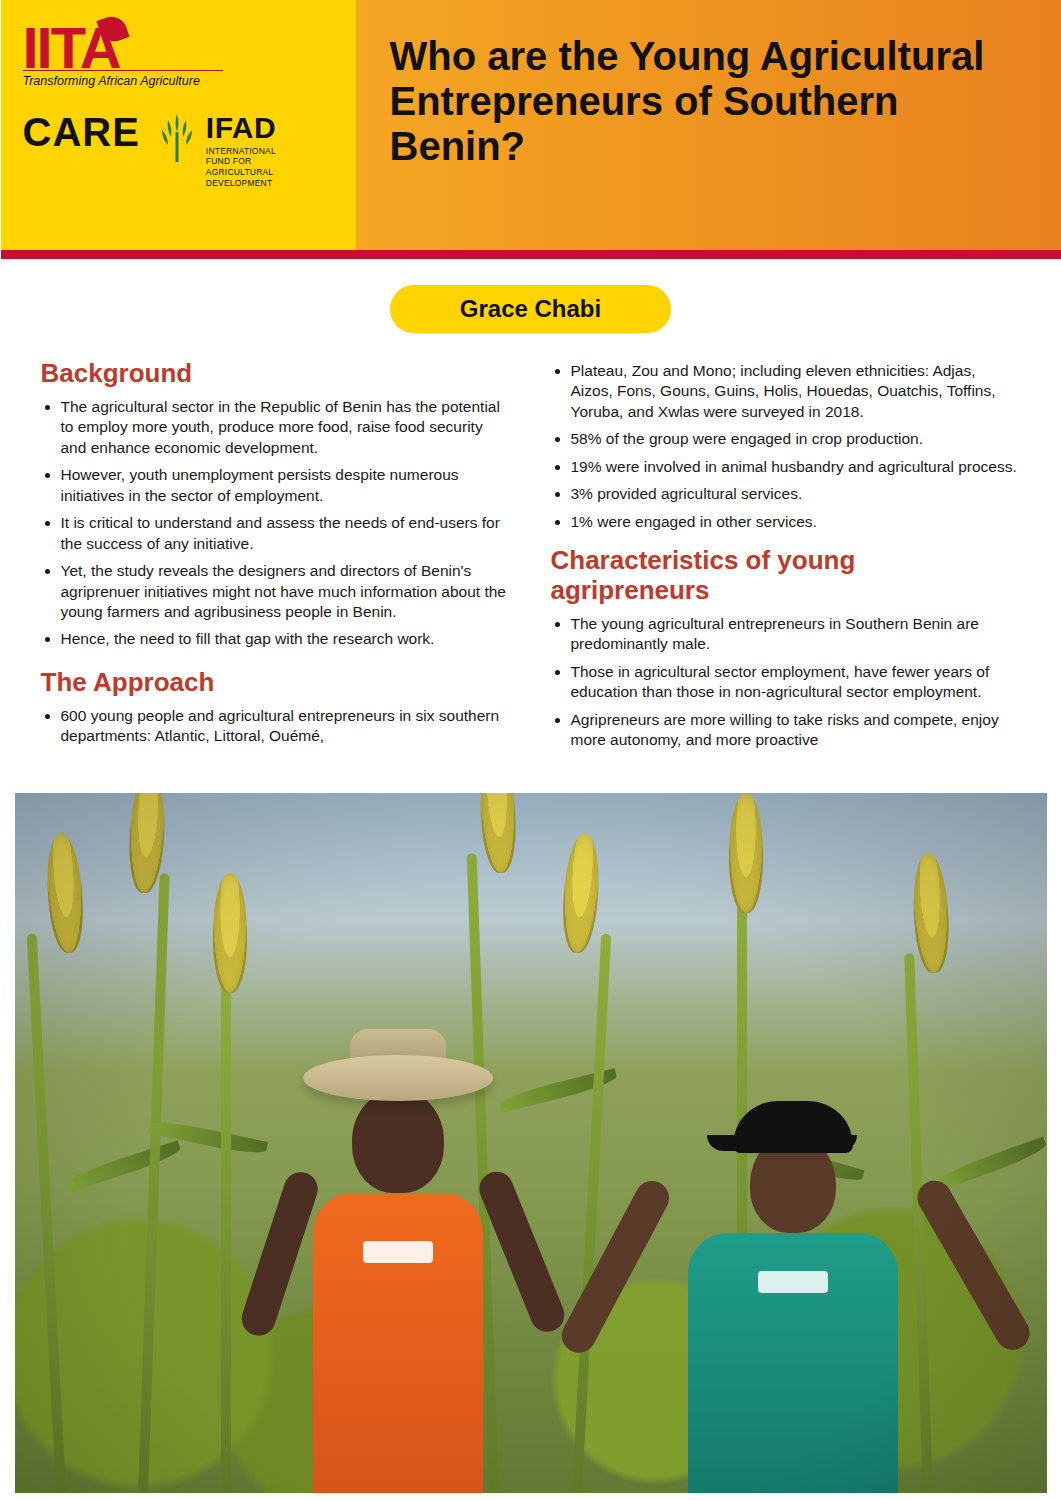IITA
Transforming African Agriculture
CARE
IFAD
International
Fund for
Agricultural
Development
Who are the Young Agricultural Entrepreneurs of Southern Benin?
Grace Chabi
Background
The agricultural sector in the Republic of Benin has the potential to employ more youth, produce more food, raise food security and enhance economic development.
However, youth unemployment persists despite numerous initiatives in the sector of employment.
It is critical to understand and assess the needs of end-users for the success of any initiative.
Yet, the study reveals the designers and directors of Benin's agriprenuer initiatives might not have much information about the young farmers and agribusiness people in Benin.
Hence, the need to fill that gap with the research work.
The Approach
600 young people and agricultural entrepreneurs in six southern departments: Atlantic, Littoral, Ouémé,
Plateau, Zou and Mono; including eleven ethnicities: Adjas, Aizos, Fons, Gouns, Guins, Holis, Houedas, Ouatchis, Toffins, Yoruba, and Xwlas were surveyed in 2018.
58% of the group were engaged in crop production.
19% were involved in animal husbandry and agricultural process.
3% provided agricultural services.
1% were engaged in other services.
Characteristics of young agripreneurs
The young agricultural entrepreneurs in Southern Benin are predominantly male.
Those in agricultural sector employment, have fewer years of education than those in non-agricultural sector employment.
Agripreneurs are more willing to take risks and compete, enjoy more autonomy, and more proactive